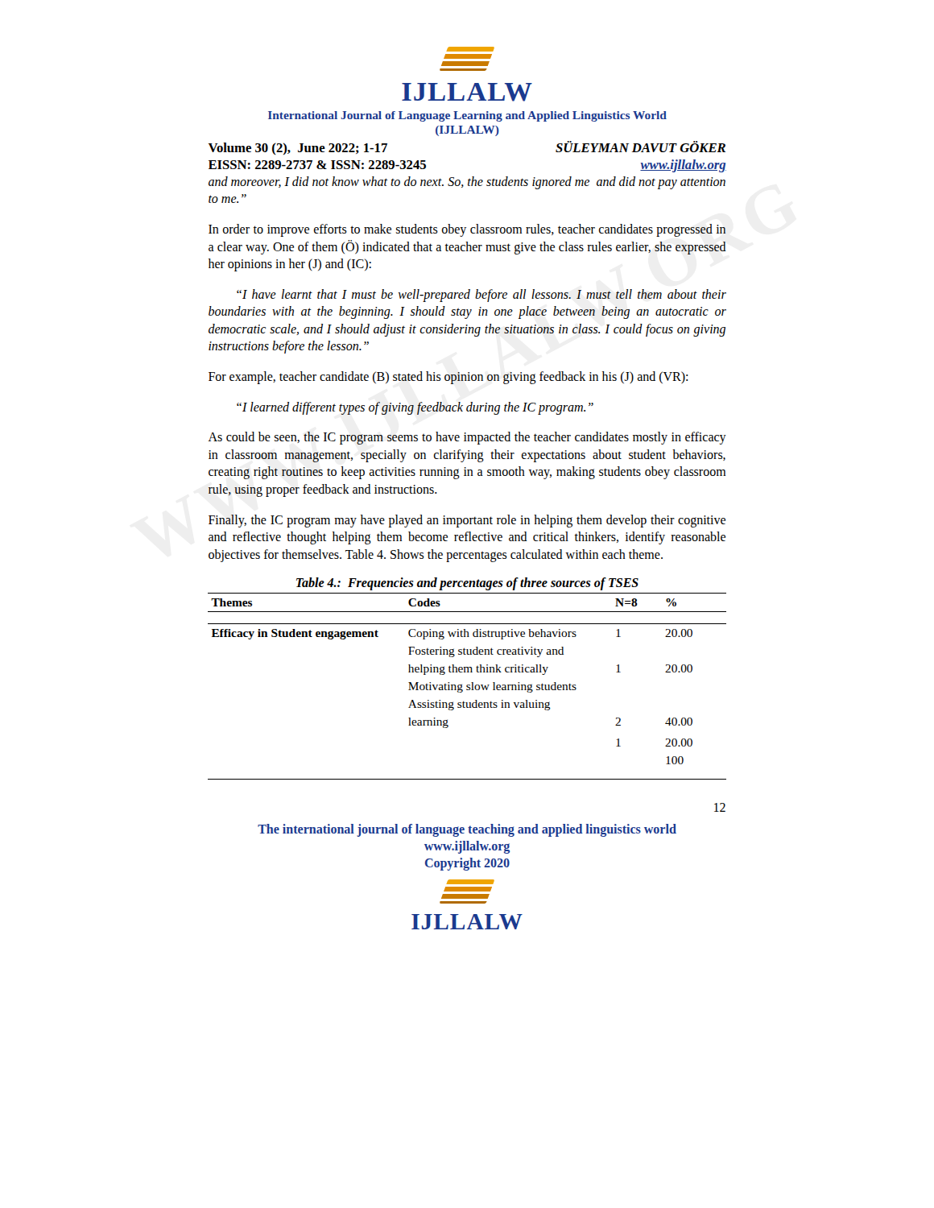WWW.IJLLALW.ORG
IJLLALW
International Journal of Language Learning and Applied Linguistics World
(IJLLALW)
Volume 30 (2), June 2022; 1-17
SÜLEYMAN DAVUT GÖKER
EISSN: 2289-2737 & ISSN: 2289-3245
www.ijllalw.org
and moreover, I did not know what to do next. So, the students ignored me and did not pay attention to me.”
In order to improve efforts to make students obey classroom rules, teacher candidates progressed in a clear way. One of them (Ö) indicated that a teacher must give the class rules earlier, she expressed her opinions in her (J) and (IC):
“I have learnt that I must be well-prepared before all lessons. I must tell them about their boundaries with at the beginning. I should stay in one place between being an autocratic or democratic scale, and I should adjust it considering the situations in class. I could focus on giving instructions before the lesson.”
For example, teacher candidate (B) stated his opinion on giving feedback in his (J) and (VR):
“I learned different types of giving feedback during the IC program.”
As could be seen, the IC program seems to have impacted the teacher candidates mostly in efficacy in classroom management, specially on clarifying their expectations about student behaviors, creating right routines to keep activities running in a smooth way, making students obey classroom rule, using proper feedback and instructions.
Finally, the IC program may have played an important role in helping them develop their cognitive and reflective thought helping them become reflective and critical thinkers, identify reasonable objectives for themselves. Table 4. Shows the percentages calculated within each theme.
Table 4.: Frequencies and percentages of three sources of TSES
| Themes | Codes | N=8 | % |
| --- | --- | --- | --- |
| Efficacy in Student engagement | Coping with distruptive behaviors | 1 | 20.00 |
| | Fostering student creativity and | | |
| | helping them think critically | 1 | 20.00 |
| | Motivating slow learning students | | |
| | Assisting students in valuing | | |
| | learning | 2 | 40.00 |
| | | 1 | 20.00 |
| | | | 100 |
12
The international journal of language teaching and applied linguistics world
www.ijllalw.org
Copyright 2020
IJLLALW